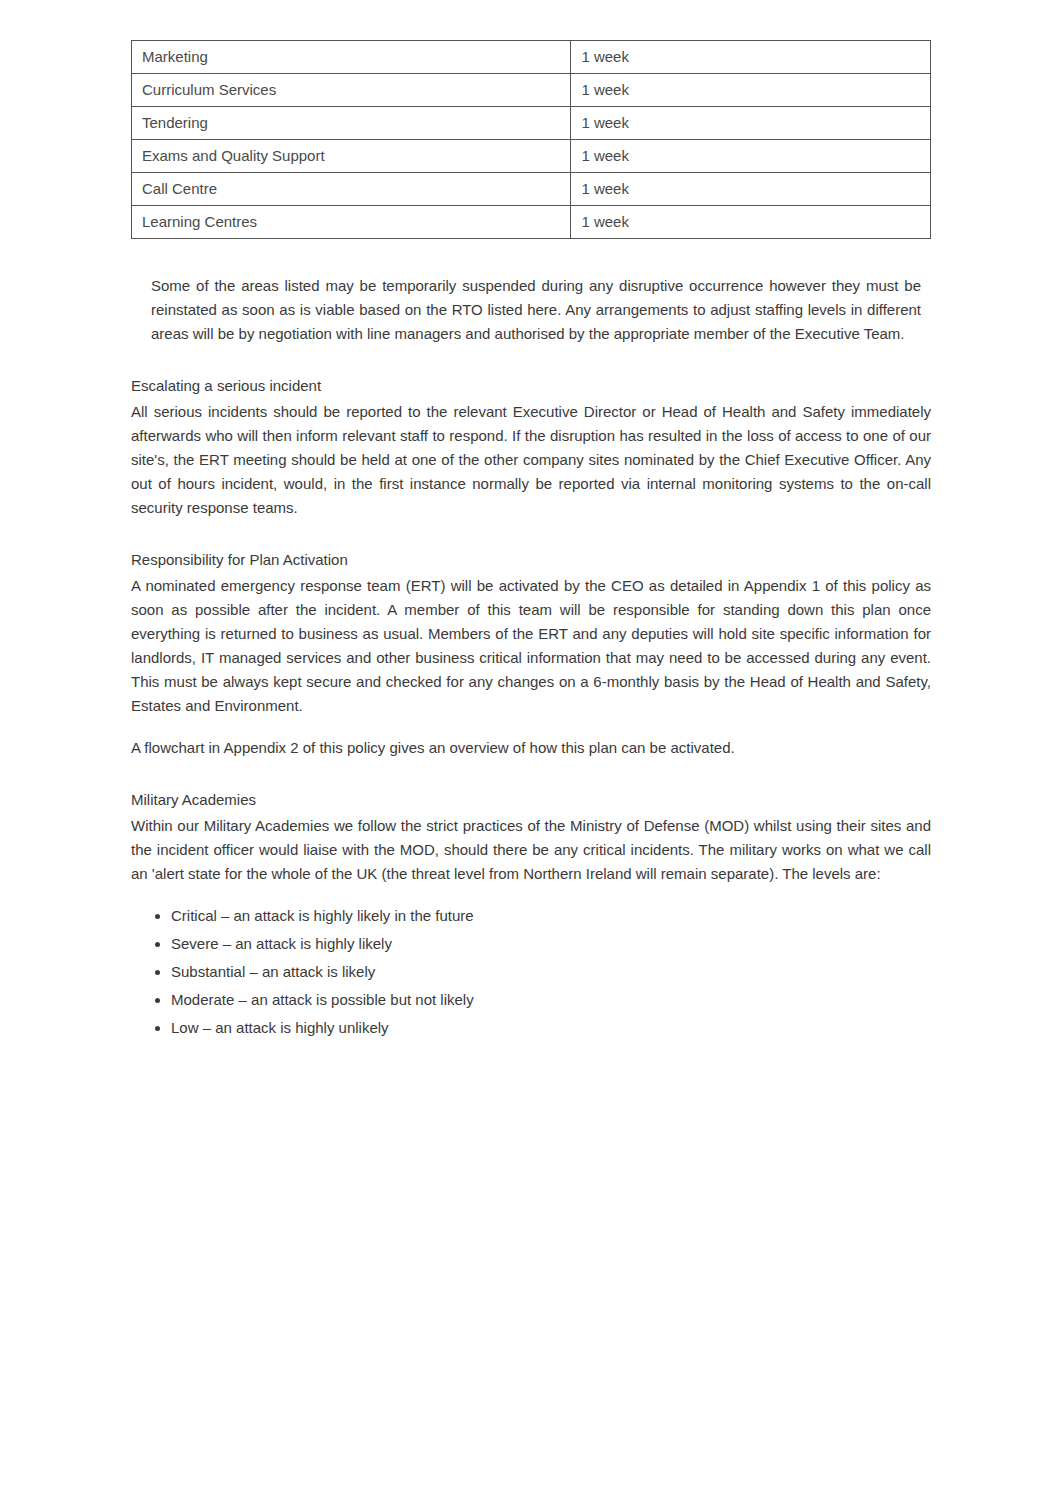| Marketing | 1 week |
| Curriculum Services | 1 week |
| Tendering | 1 week |
| Exams and Quality Support | 1 week |
| Call Centre | 1 week |
| Learning Centres | 1 week |
Some of the areas listed may be temporarily suspended during any disruptive occurrence however they must be reinstated as soon as is viable based on the RTO listed here. Any arrangements to adjust staffing levels in different areas will be by negotiation with line managers and authorised by the appropriate member of the Executive Team.
Escalating a serious incident
All serious incidents should be reported to the relevant Executive Director or Head of Health and Safety immediately afterwards who will then inform relevant staff to respond. If the disruption has resulted in the loss of access to one of our site's, the ERT meeting should be held at one of the other company sites nominated by the Chief Executive Officer. Any out of hours incident, would, in the first instance normally be reported via internal monitoring systems to the on-call security response teams.
Responsibility for Plan Activation
A nominated emergency response team (ERT) will be activated by the CEO as detailed in Appendix 1 of this policy as soon as possible after the incident. A member of this team will be responsible for standing down this plan once everything is returned to business as usual. Members of the ERT and any deputies will hold site specific information for landlords, IT managed services and other business critical information that may need to be accessed during any event. This must be always kept secure and checked for any changes on a 6-monthly basis by the Head of Health and Safety, Estates and Environment.
A flowchart in Appendix 2 of this policy gives an overview of how this plan can be activated.
Military Academies
Within our Military Academies we follow the strict practices of the Ministry of Defense (MOD) whilst using their sites and the incident officer would liaise with the MOD, should there be any critical incidents. The military works on what we call an 'alert state for the whole of the UK (the threat level from Northern Ireland will remain separate). The levels are:
Critical – an attack is highly likely in the future
Severe – an attack is highly likely
Substantial – an attack is likely
Moderate – an attack is possible but not likely
Low – an attack is highly unlikely